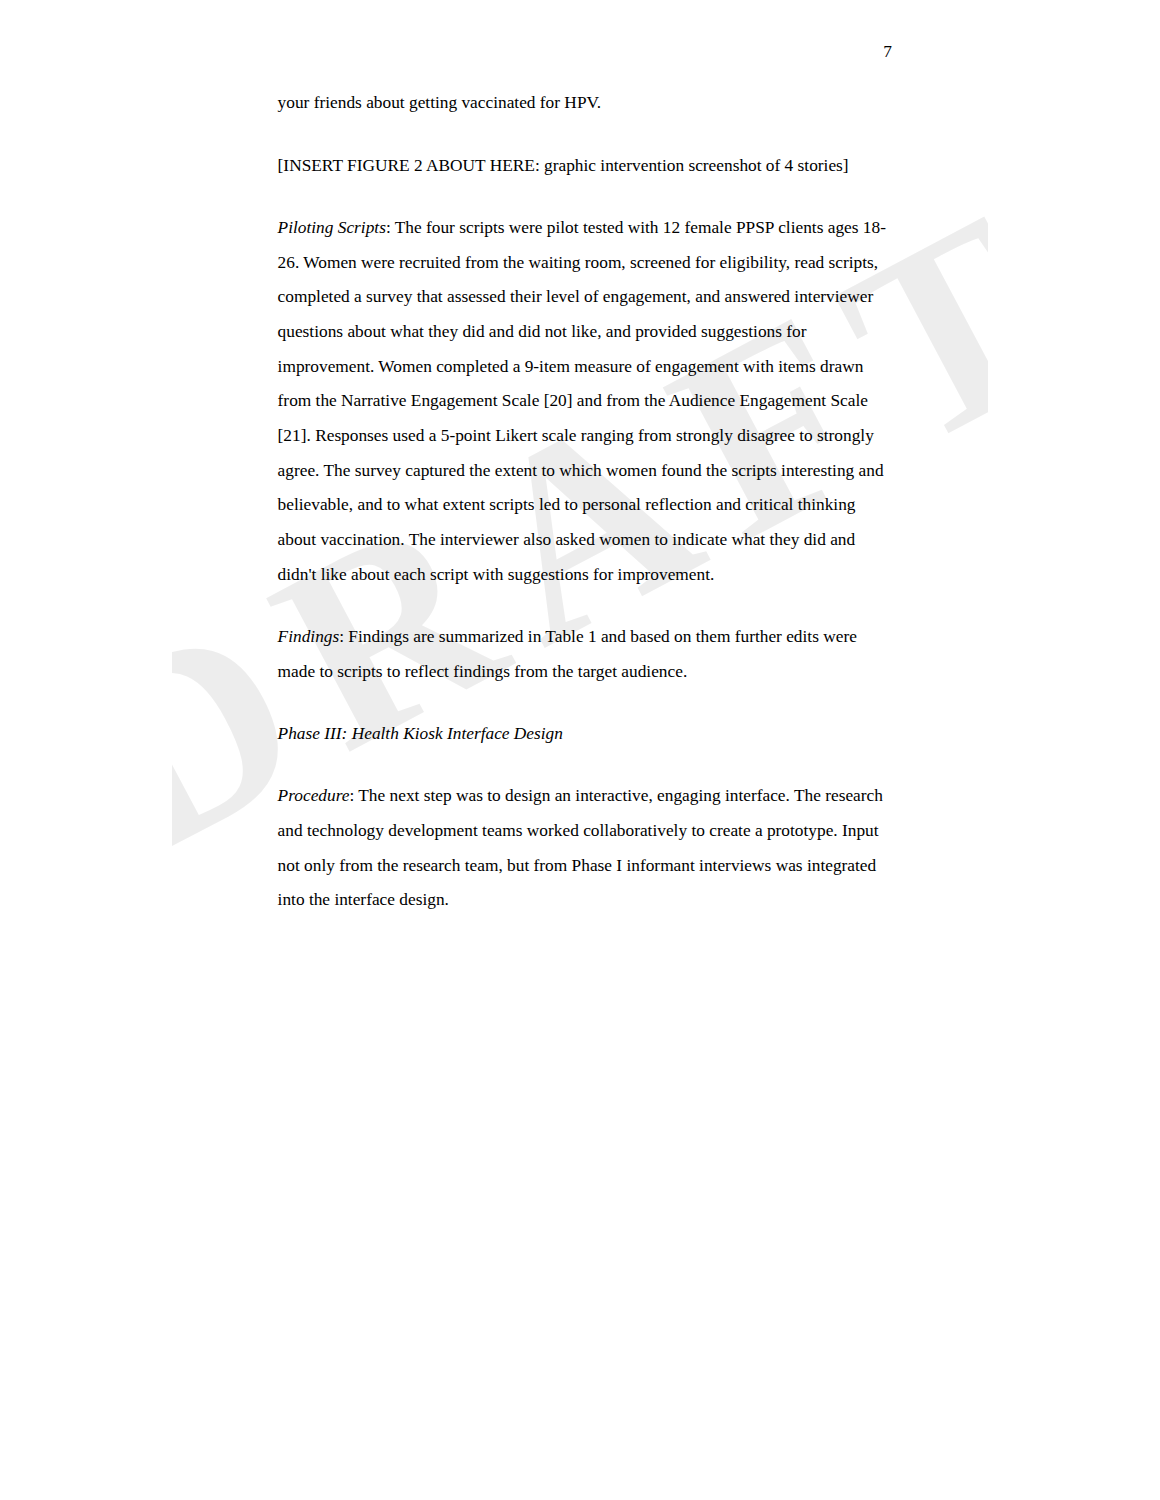7
DRAFT
your friends about getting vaccinated for HPV.
[INSERT FIGURE 2 ABOUT HERE: graphic intervention screenshot of 4 stories]
Piloting Scripts: The four scripts were pilot tested with 12 female PPSP clients ages 18-26. Women were recruited from the waiting room, screened for eligibility, read scripts, completed a survey that assessed their level of engagement, and answered interviewer questions about what they did and did not like, and provided suggestions for improvement. Women completed a 9-item measure of engagement with items drawn from the Narrative Engagement Scale [20] and from the Audience Engagement Scale [21]. Responses used a 5-point Likert scale ranging from strongly disagree to strongly agree. The survey captured the extent to which women found the scripts interesting and believable, and to what extent scripts led to personal reflection and critical thinking about vaccination. The interviewer also asked women to indicate what they did and didn't like about each script with suggestions for improvement.
Findings: Findings are summarized in Table 1 and based on them further edits were made to scripts to reflect findings from the target audience.
Phase III: Health Kiosk Interface Design
Procedure: The next step was to design an interactive, engaging interface. The research and technology development teams worked collaboratively to create a prototype. Input not only from the research team, but from Phase I informant interviews was integrated into the interface design.